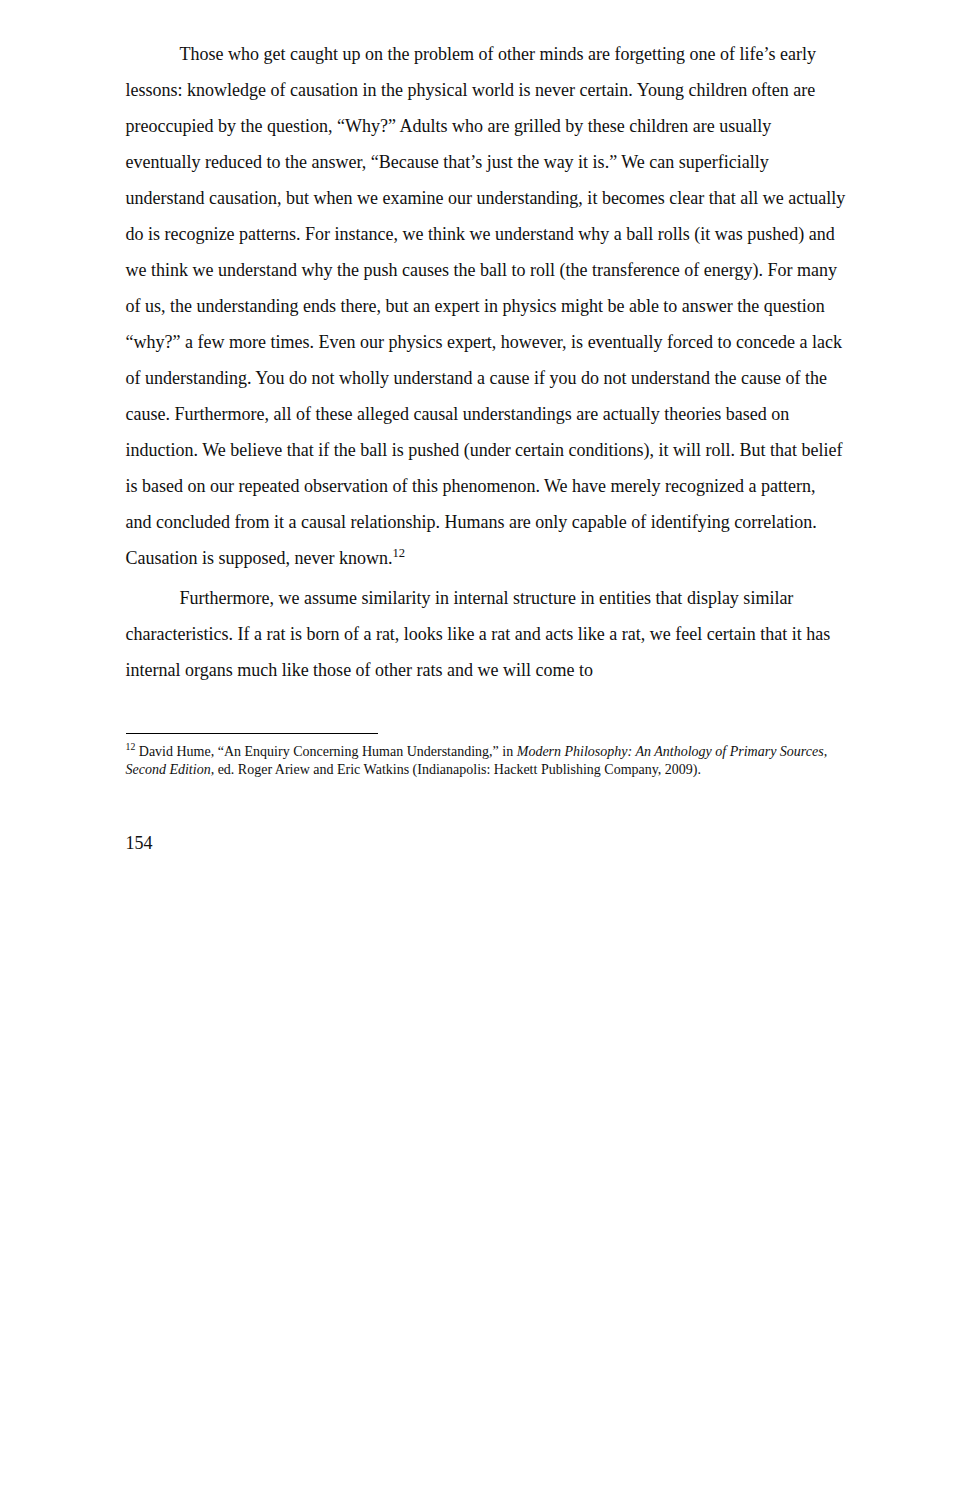Those who get caught up on the problem of other minds are forgetting one of life’s early lessons: knowledge of causation in the physical world is never certain. Young children often are preoccupied by the question, “Why?” Adults who are grilled by these children are usually eventually reduced to the answer, “Because that’s just the way it is.” We can superficially understand causation, but when we examine our understanding, it becomes clear that all we actually do is recognize patterns. For instance, we think we understand why a ball rolls (it was pushed) and we think we understand why the push causes the ball to roll (the transference of energy). For many of us, the understanding ends there, but an expert in physics might be able to answer the question “why?” a few more times. Even our physics expert, however, is eventually forced to concede a lack of understanding. You do not wholly understand a cause if you do not understand the cause of the cause. Furthermore, all of these alleged causal understandings are actually theories based on induction. We believe that if the ball is pushed (under certain conditions), it will roll. But that belief is based on our repeated observation of this phenomenon. We have merely recognized a pattern, and concluded from it a causal relationship. Humans are only capable of identifying correlation. Causation is supposed, never known.12
Furthermore, we assume similarity in internal structure in entities that display similar characteristics. If a rat is born of a rat, looks like a rat and acts like a rat, we feel certain that it has internal organs much like those of other rats and we will come to
12 David Hume, “An Enquiry Concerning Human Understanding,” in Modern Philosophy: An Anthology of Primary Sources, Second Edition, ed. Roger Ariew and Eric Watkins (Indianapolis: Hackett Publishing Company, 2009).
154